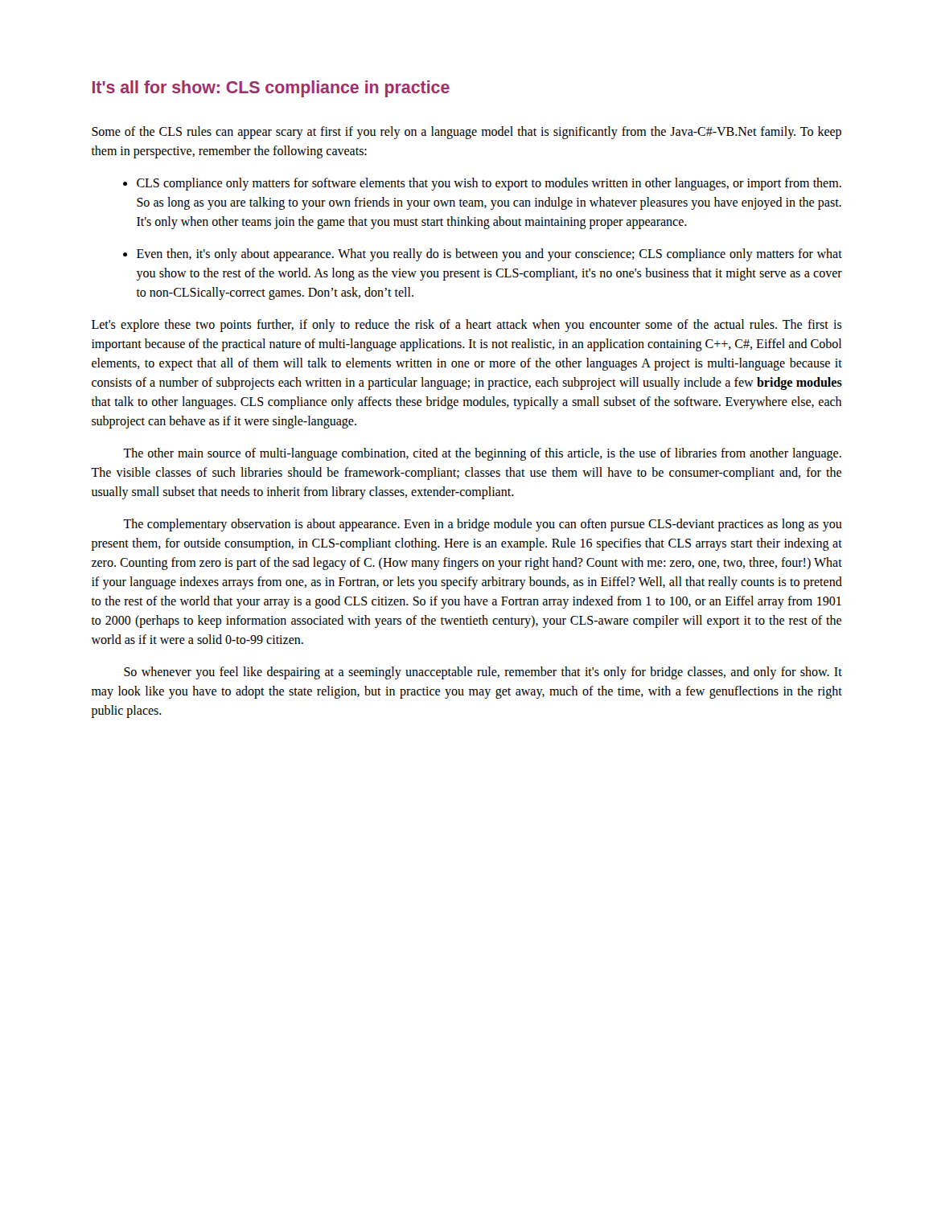It's all for show: CLS compliance in practice
Some of the CLS rules can appear scary at first if you rely on a language model that is significantly from the Java-C#-VB.Net family. To keep them in perspective, remember the following caveats:
CLS compliance only matters for software elements that you wish to export to modules written in other languages, or import from them. So as long as you are talking to your own friends in your own team, you can indulge in whatever pleasures you have enjoyed in the past. It's only when other teams join the game that you must start thinking about maintaining proper appearance.
Even then, it's only about appearance. What you really do is between you and your conscience; CLS compliance only matters for what you show to the rest of the world. As long as the view you present is CLS-compliant, it's no one's business that it might serve as a cover to non-CLSically-correct games. Don’t ask, don’t tell.
Let's explore these two points further, if only to reduce the risk of a heart attack when you encounter some of the actual rules. The first is important because of the practical nature of multi-language applications. It is not realistic, in an application containing C++, C#, Eiffel and Cobol elements, to expect that all of them will talk to elements written in one or more of the other languages A project is multi-language because it consists of a number of subprojects each written in a particular language; in practice, each subproject will usually include a few bridge modules that talk to other languages. CLS compliance only affects these bridge modules, typically a small subset of the software. Everywhere else, each subproject can behave as if it were single-language.
The other main source of multi-language combination, cited at the beginning of this article, is the use of libraries from another language. The visible classes of such libraries should be framework-compliant; classes that use them will have to be consumer-compliant and, for the usually small subset that needs to inherit from library classes, extender-compliant.
The complementary observation is about appearance. Even in a bridge module you can often pursue CLS-deviant practices as long as you present them, for outside consumption, in CLS-compliant clothing. Here is an example. Rule 16 specifies that CLS arrays start their indexing at zero. Counting from zero is part of the sad legacy of C. (How many fingers on your right hand? Count with me: zero, one, two, three, four!) What if your language indexes arrays from one, as in Fortran, or lets you specify arbitrary bounds, as in Eiffel? Well, all that really counts is to pretend to the rest of the world that your array is a good CLS citizen. So if you have a Fortran array indexed from 1 to 100, or an Eiffel array from 1901 to 2000 (perhaps to keep information associated with years of the twentieth century), your CLS-aware compiler will export it to the rest of the world as if it were a solid 0-to-99 citizen.
So whenever you feel like despairing at a seemingly unacceptable rule, remember that it's only for bridge classes, and only for show. It may look like you have to adopt the state religion, but in practice you may get away, much of the time, with a few genuflections in the right public places.